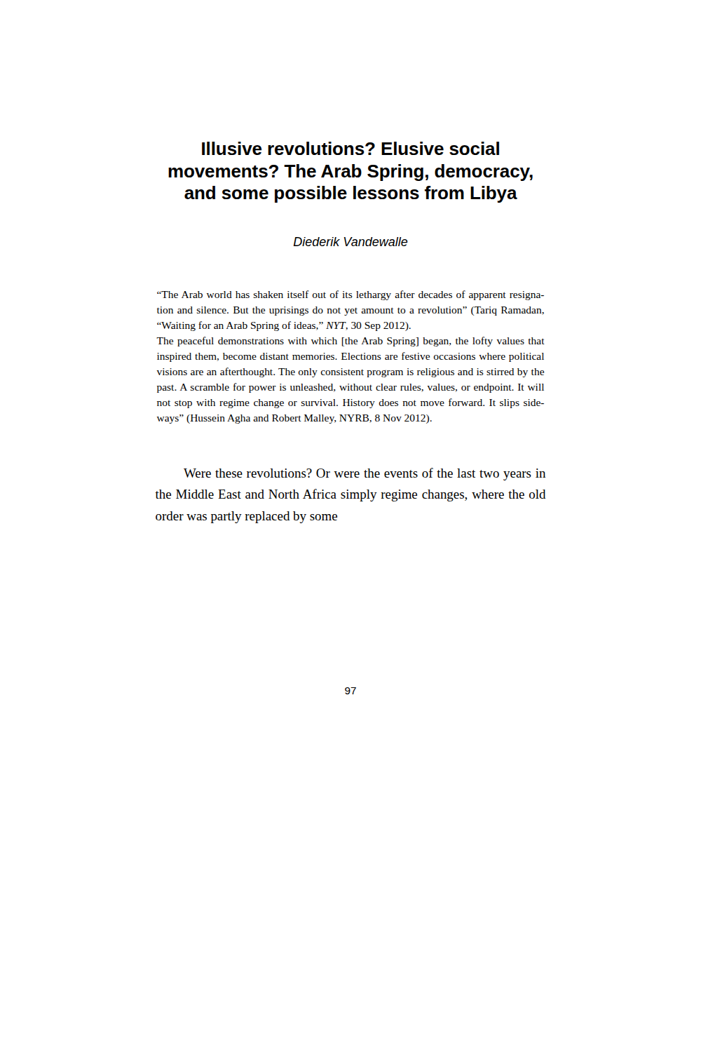Illusive revolutions? Elusive social movements? The Arab Spring, democracy, and some possible lessons from Libya
Diederik Vandewalle
“The Arab world has shaken itself out of its lethargy after decades of apparent resignation and silence. But the uprisings do not yet amount to a revolution” (Tariq Ramadan, “Waiting for an Arab Spring of ideas,” NYT, 30 Sep 2012).
The peaceful demonstrations with which [the Arab Spring] began, the lofty values that inspired them, become distant memories. Elections are festive occasions where political visions are an afterthought. The only consistent program is religious and is stirred by the past. A scramble for power is unleashed, without clear rules, values, or endpoint. It will not stop with regime change or survival. History does not move forward. It slips sideways” (Hussein Agha and Robert Malley, NYRB, 8 Nov 2012).
Were these revolutions? Or were the events of the last two years in the Middle East and North Africa simply regime changes, where the old order was partly replaced by some
97